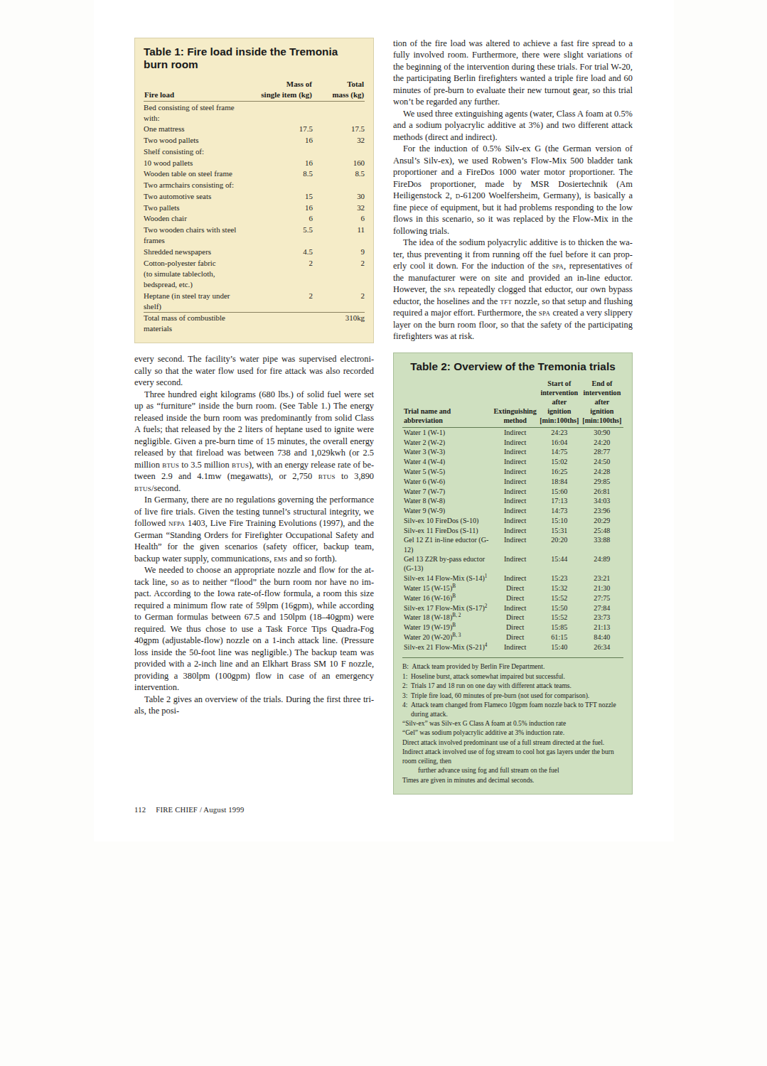Table 1: Fire load inside the Tremonia burn room
| Fire load | Mass of single item (kg) | Total mass (kg) |
| --- | --- | --- |
| Bed consisting of steel frame with: | | |
| One mattress | 17.5 | 17.5 |
| Two wood pallets | 16 | 32 |
| Shelf consisting of: | | |
| 10 wood pallets | 16 | 160 |
| Wooden table on steel frame | 8.5 | 8.5 |
| Two armchairs consisting of: | | |
| Two automotive seats | 15 | 30 |
| Two pallets | 16 | 32 |
| Wooden chair | 6 | 6 |
| Two wooden chairs with steel frames | 5.5 | 11 |
| Shredded newspapers | 4.5 | 9 |
| Cotton-polyester fabric | 2 | 2 |
| (to simulate tablecloth, bedspread, etc.) | | |
| Heptane (in steel tray under shelf) | 2 | 2 |
| Total mass of combustible materials | | 310kg |
every second. The facility’s water pipe was supervised electronically so that the water flow used for fire attack was also recorded every second.
Three hundred eight kilograms (680 lbs.) of solid fuel were set up as “furniture” inside the burn room. (See Table 1.) The energy released inside the burn room was predominantly from solid Class A fuels; that released by the 2 liters of heptane used to ignite were negligible. Given a pre-burn time of 15 minutes, the overall energy released by that fireload was between 738 and 1,029kwh (or 2.5 million btus to 3.5 million btus), with an energy release rate of between 2.9 and 4.1mw (megawatts), or 2,750 btus to 3,890 btus/second.
In Germany, there are no regulations governing the performance of live fire trials. Given the testing tunnel’s structural integrity, we followed nfpa 1403, Live Fire Training Evolutions (1997), and the German “Standing Orders for Firefighter Occupational Safety and Health” for the given scenarios (safety officer, backup team, backup water supply, communications, ems and so forth).
We needed to choose an appropriate nozzle and flow for the attack line, so as to neither “flood” the burn room nor have no impact. According to the Iowa rate-of-flow formula, a room this size required a minimum flow rate of 59lpm (16gpm), while according to German formulas between 67.5 and 150lpm (18–40gpm) were required. We thus chose to use a Task Force Tips Quadra-Fog 40gpm (adjustable-flow) nozzle on a 1-inch attack line. (Pressure loss inside the 50-foot line was negligible.) The backup team was provided with a 2-inch line and an Elkhart Brass SM 10 F nozzle, providing a 380lpm (100gpm) flow in case of an emergency intervention.
Table 2 gives an overview of the trials. During the first three trials, the posi-
tion of the fire load was altered to achieve a fast fire spread to a fully involved room. Furthermore, there were slight variations of the beginning of the intervention during these trials. For trial W-20, the participating Berlin firefighters wanted a triple fire load and 60 minutes of pre-burn to evaluate their new turnout gear, so this trial won’t be regarded any further.
We used three extinguishing agents (water, Class A foam at 0.5% and a sodium polyacrylic additive at 3%) and two different attack methods (direct and indirect).
For the induction of 0.5% Silv-ex G (the German version of Ansul’s Silv-ex), we used Robwen’s Flow-Mix 500 bladder tank proportioner and a FireDos 1000 water motor proportioner. The FireDos proportioner, made by MSR Dosiertechnik (Am Heiligenstock 2, d-61200 Woelfersheim, Germany), is basically a fine piece of equipment, but it had problems responding to the low flows in this scenario, so it was replaced by the Flow-Mix in the following trials.
The idea of the sodium polyacrylic additive is to thicken the water, thus preventing it from running off the fuel before it can properly cool it down. For the induction of the spa, representatives of the manufacturer were on site and provided an in-line eductor. However, the spa repeatedly clogged that eductor, our own bypass eductor, the hoselines and the tft nozzle, so that setup and flushing required a major effort. Furthermore, the spa created a very slippery layer on the burn room floor, so that the safety of the participating firefighters was at risk.
Table 2: Overview of the Tremonia trials
| Trial name and abbreviation | Extinguishing method | Start of intervention after ignition [min:100ths] | End of intervention after ignition [min:100ths] |
| --- | --- | --- | --- |
| Water 1 (W-1) | Indirect | 24:23 | 30:90 |
| Water 2 (W-2) | Indirect | 16:04 | 24:20 |
| Water 3 (W-3) | Indirect | 14:75 | 28:77 |
| Water 4 (W-4) | Indirect | 15:02 | 24:50 |
| Water 5 (W-5) | Indirect | 16:25 | 24:28 |
| Water 6 (W-6) | Indirect | 18:84 | 29:85 |
| Water 7 (W-7) | Indirect | 15:60 | 26:81 |
| Water 8 (W-8) | Indirect | 17:13 | 34:03 |
| Water 9 (W-9) | Indirect | 14:73 | 23:96 |
| Silv-ex 10 FireDos (S-10) | Indirect | 15:10 | 20:29 |
| Silv-ex 11 FireDos (S-11) | Indirect | 15:31 | 25:48 |
| Gel 12 Z1 in-line eductor (G-12) | Indirect | 20:20 | 33:88 |
| Gel 13 Z2R by-pass eductor (G-13) | Indirect | 15:44 | 24:89 |
| Silv-ex 14 Flow-Mix (S-14) 1 | Indirect | 15:23 | 23:21 |
| Water 15 (W-15) B | Direct | 15:32 | 21:30 |
| Water 16 (W-16) B | Direct | 15:52 | 27:75 |
| Silv-ex 17 Flow-Mix (S-17) 2 | Indirect | 15:50 | 27:84 |
| Water 18 (W-18) B, 2 | Direct | 15:52 | 23:73 |
| Water 19 (W-19) B | Direct | 15:85 | 21:13 |
| Water 20 (W-20) B, 3 | Direct | 61:15 | 84:40 |
| Silv-ex 21 Flow-Mix (S-21) 4 | Indirect | 15:40 | 26:34 |
B: Attack team provided by Berlin Fire Department.
1: Hoseline burst, attack somewhat impaired but successful.
2: Trials 17 and 18 run on one day with different attack teams.
3: Triple fire load, 60 minutes of pre-burn (not used for comparison).
4: Attack team changed from Flameco 10gpm foam nozzle back to TFT nozzle during attack.
“Silv-ex” was Silv-ex G Class A foam at 0.5% induction rate
“Gel” was sodium polyacrylic additive at 3% induction rate.
Direct attack involved predominant use of a full stream directed at the fuel.
Indirect attack involved use of fog stream to cool hot gas layers under the burn room ceiling, then
further advance using fog and full stream on the fuel
Times are given in minutes and decimal seconds.
112 FIRE CHIEF / August 1999